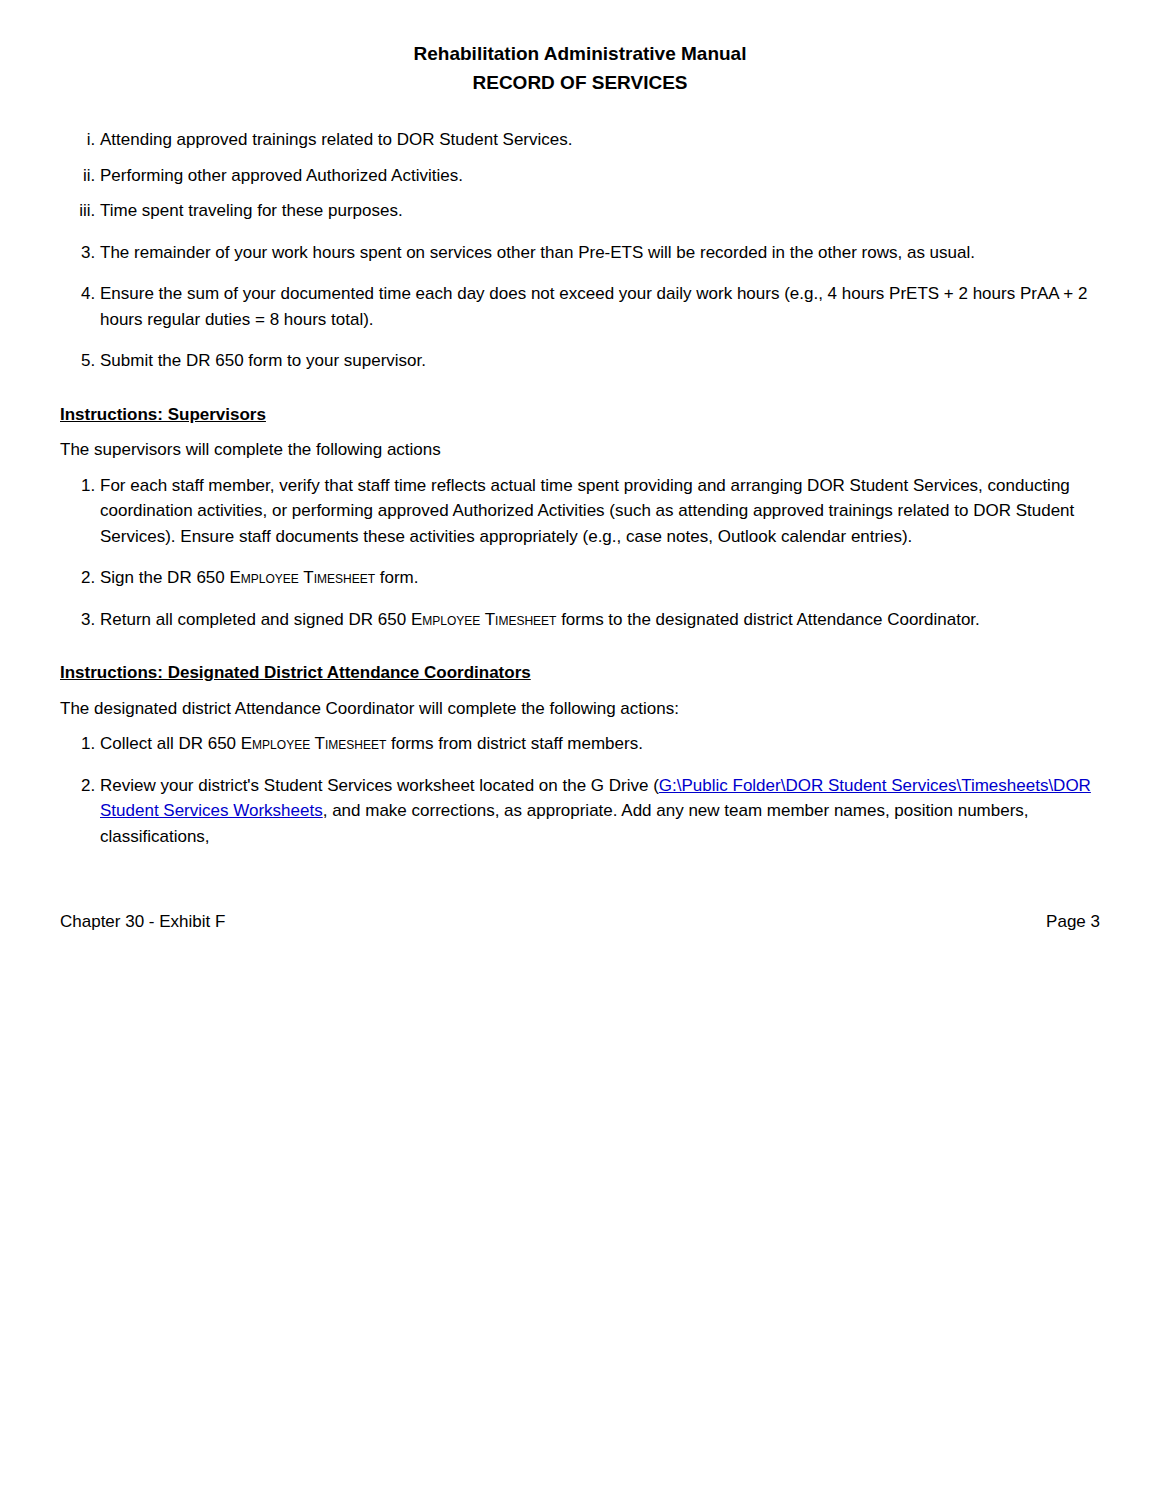Rehabilitation Administrative Manual RECORD OF SERVICES
Attending approved trainings related to DOR Student Services.
Performing other approved Authorized Activities.
Time spent traveling for these purposes.
The remainder of your work hours spent on services other than Pre-ETS will be recorded in the other rows, as usual.
Ensure the sum of your documented time each day does not exceed your daily work hours (e.g., 4 hours PrETS + 2 hours PrAA + 2 hours regular duties = 8 hours total).
Submit the DR 650 form to your supervisor.
Instructions: Supervisors
The supervisors will complete the following actions
For each staff member, verify that staff time reflects actual time spent providing and arranging DOR Student Services, conducting coordination activities, or performing approved Authorized Activities (such as attending approved trainings related to DOR Student Services). Ensure staff documents these activities appropriately (e.g., case notes, Outlook calendar entries).
Sign the DR 650 Employee Timesheet form.
Return all completed and signed DR 650 Employee Timesheet forms to the designated district Attendance Coordinator.
Instructions: Designated District Attendance Coordinators
The designated district Attendance Coordinator will complete the following actions:
Collect all DR 650 Employee Timesheet forms from district staff members.
Review your district's Student Services worksheet located on the G Drive (G:\Public Folder\DOR Student Services\Timesheets\DOR Student Services Worksheets, and make corrections, as appropriate. Add any new team member names, position numbers, classifications,
Chapter 30 - Exhibit F Page 3